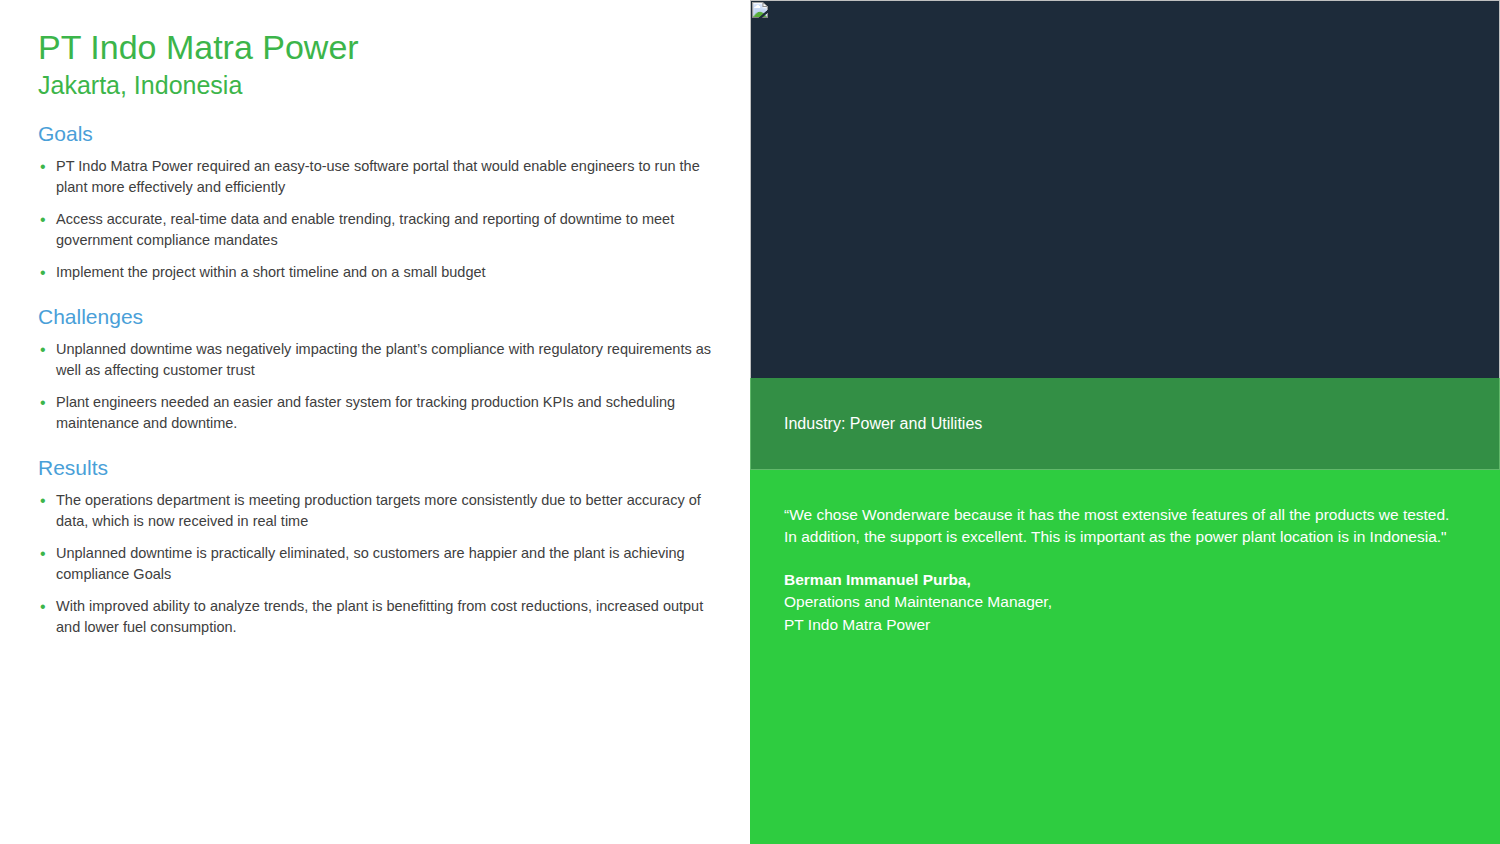PT Indo Matra Power
Jakarta, Indonesia
Goals
PT Indo Matra Power required an easy-to-use software portal that would enable engineers to run the plant more effectively and efficiently
Access accurate, real-time data and enable trending, tracking and reporting of downtime to meet government compliance mandates
Implement the project within a short timeline and on a small budget
Challenges
Unplanned downtime was negatively impacting the plant’s compliance with regulatory requirements as well as affecting customer trust
Plant engineers needed an easier and faster system for tracking production KPIs and scheduling maintenance and downtime.
Results
The operations department is meeting production targets more consistently due to better accuracy of data, which is now received in real time
Unplanned downtime is practically eliminated, so customers are happier and the plant is achieving compliance Goals
With improved ability to analyze trends, the plant is benefitting from cost reductions, increased output and lower fuel consumption.
Industry: Power and Utilities
“We chose Wonderware because it has the most extensive features of all the products we tested. In addition, the support is excellent. This is important as the power plant location is in Indonesia."
Berman Immanuel Purba,
Operations and Maintenance Manager,
PT Indo Matra Power